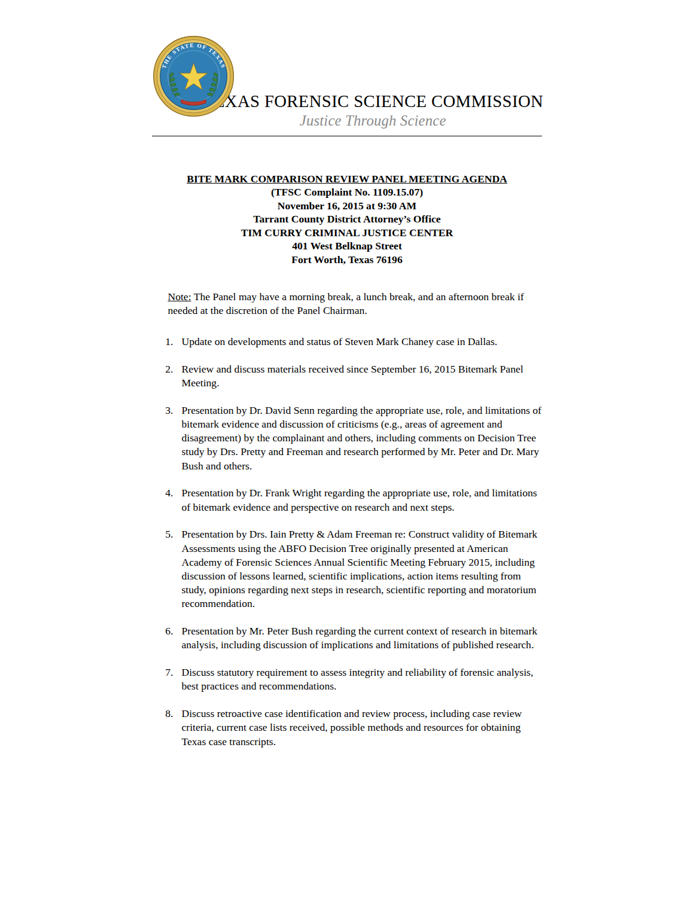THE STATE OF TEXAS
TEXAS FORENSIC SCIENCE COMMISSION
Justice Through Science
BITE MARK COMPARISON REVIEW PANEL MEETING AGENDA
(TFSC Complaint No. 1109.15.07)
November 16, 2015 at 9:30 AM
Tarrant County District Attorney’s Office
TIM CURRY CRIMINAL JUSTICE CENTER
401 West Belknap Street
Fort Worth, Texas 76196
Note: The Panel may have a morning break, a lunch break, and an afternoon break if needed at the discretion of the Panel Chairman.
Update on developments and status of Steven Mark Chaney case in Dallas.
Review and discuss materials received since September 16, 2015 Bitemark Panel Meeting.
Presentation by Dr. David Senn regarding the appropriate use, role, and limitations of bitemark evidence and discussion of criticisms (e.g., areas of agreement and disagreement) by the complainant and others, including comments on Decision Tree study by Drs. Pretty and Freeman and research performed by Mr. Peter and Dr. Mary Bush and others.
Presentation by Dr. Frank Wright regarding the appropriate use, role, and limitations of bitemark evidence and perspective on research and next steps.
Presentation by Drs. Iain Pretty & Adam Freeman re: Construct validity of Bitemark Assessments using the ABFO Decision Tree originally presented at American Academy of Forensic Sciences Annual Scientific Meeting February 2015, including discussion of lessons learned, scientific implications, action items resulting from study, opinions regarding next steps in research, scientific reporting and moratorium recommendation.
Presentation by Mr. Peter Bush regarding the current context of research in bitemark analysis, including discussion of implications and limitations of published research.
Discuss statutory requirement to assess integrity and reliability of forensic analysis, best practices and recommendations.
Discuss retroactive case identification and review process, including case review criteria, current case lists received, possible methods and resources for obtaining Texas case transcripts.